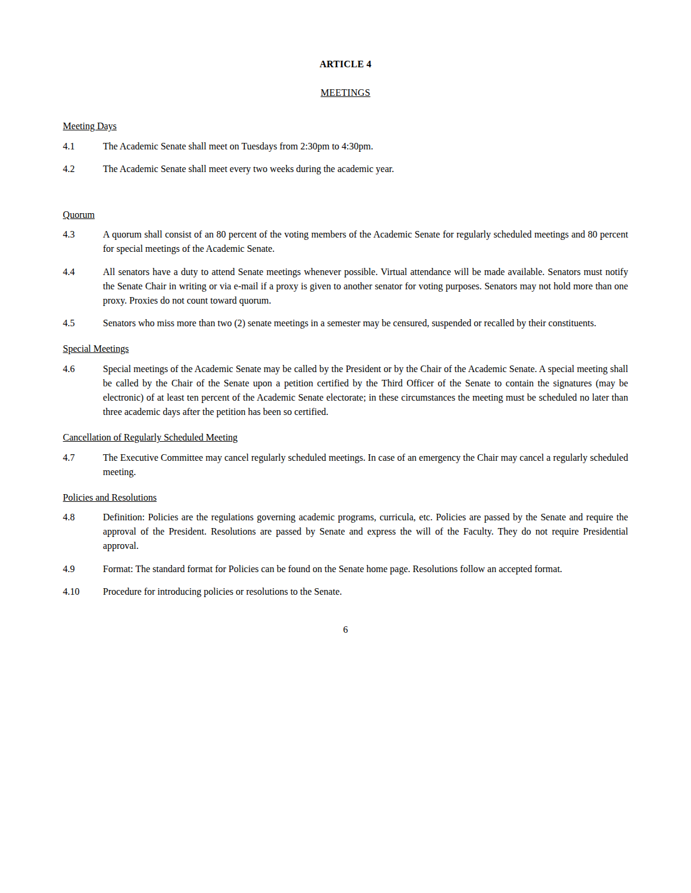ARTICLE 4
MEETINGS
Meeting Days
4.1
The Academic Senate shall meet on Tuesdays from 2:30pm to 4:30pm.
4.2
The Academic Senate shall meet every two weeks during the academic year.
Quorum
4.3
A quorum shall consist of an 80 percent of the voting members of the Academic Senate for regularly scheduled meetings and 80 percent for special meetings of the Academic Senate.
4.4
All senators have a duty to attend Senate meetings whenever possible. Virtual attendance will be made available. Senators must notify the Senate Chair in writing or via e-mail if a proxy is given to another senator for voting purposes. Senators may not hold more than one proxy. Proxies do not count toward quorum.
4.5
Senators who miss more than two (2) senate meetings in a semester may be censured, suspended or recalled by their constituents.
Special Meetings
4.6
Special meetings of the Academic Senate may be called by the President or by the Chair of the Academic Senate. A special meeting shall be called by the Chair of the Senate upon a petition certified by the Third Officer of the Senate to contain the signatures (may be electronic) of at least ten percent of the Academic Senate electorate; in these circumstances the meeting must be scheduled no later than three academic days after the petition has been so certified.
Cancellation of Regularly Scheduled Meeting
4.7
The Executive Committee may cancel regularly scheduled meetings. In case of an emergency the Chair may cancel a regularly scheduled meeting.
Policies and Resolutions
4.8
Definition: Policies are the regulations governing academic programs, curricula, etc. Policies are passed by the Senate and require the approval of the President. Resolutions are passed by Senate and express the will of the Faculty. They do not require Presidential approval.
4.9
Format: The standard format for Policies can be found on the Senate home page. Resolutions follow an accepted format.
4.10
Procedure for introducing policies or resolutions to the Senate.
6